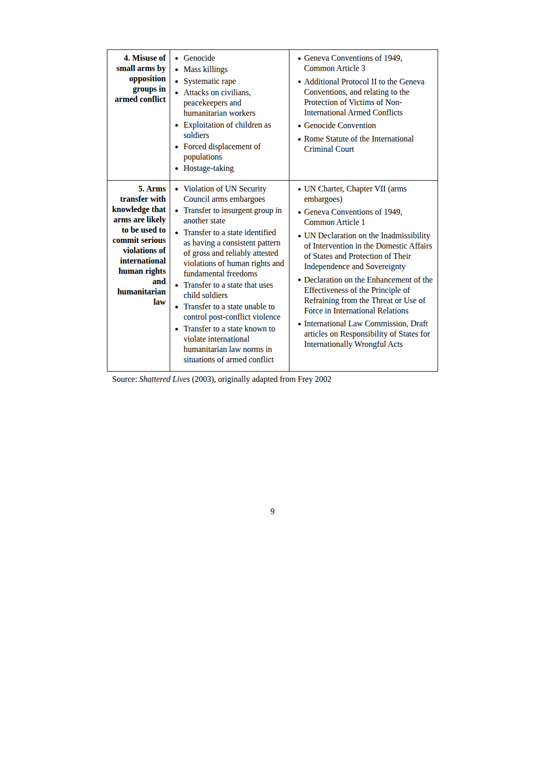| 4. Misuse of small arms by opposition groups in armed conflict | Genocide Mass killings Systematic rape Attacks on civilians, peacekeepers and humanitarian workers Exploitation of children as soldiers Forced displacement of populations Hostage-taking | Geneva Conventions of 1949, Common Article 3 Additional Protocol II to the Geneva Conventions, and relating to the Protection of Victims of Non-International Armed Conflicts Genocide Convention Rome Statute of the International Criminal Court |
| 5. Arms transfer with knowledge that arms are likely to be used to commit serious violations of international human rights and humanitarian law | Violation of UN Security Council arms embargoes Transfer to insurgent group in another state Transfer to a state identified as having a consistent pattern of gross and reliably attested violations of human rights and fundamental freedoms Transfer to a state that uses child soldiers Transfer to a state unable to control post-conflict violence Transfer to a state known to violate international humanitarian law norms in situations of armed conflict | UN Charter, Chapter VII (arms embargoes) Geneva Conventions of 1949, Common Article 1 UN Declaration on the Inadmissibility of Intervention in the Domestic Affairs of States and Protection of Their Independence and Sovereignty Declaration on the Enhancement of the Effectiveness of the Principle of Refraining from the Threat or Use of Force in International Relations International Law Commission, Draft articles on Responsibility of States for Internationally Wrongful Acts |
Source: Shattered Lives (2003), originally adapted from Frey 2002
9